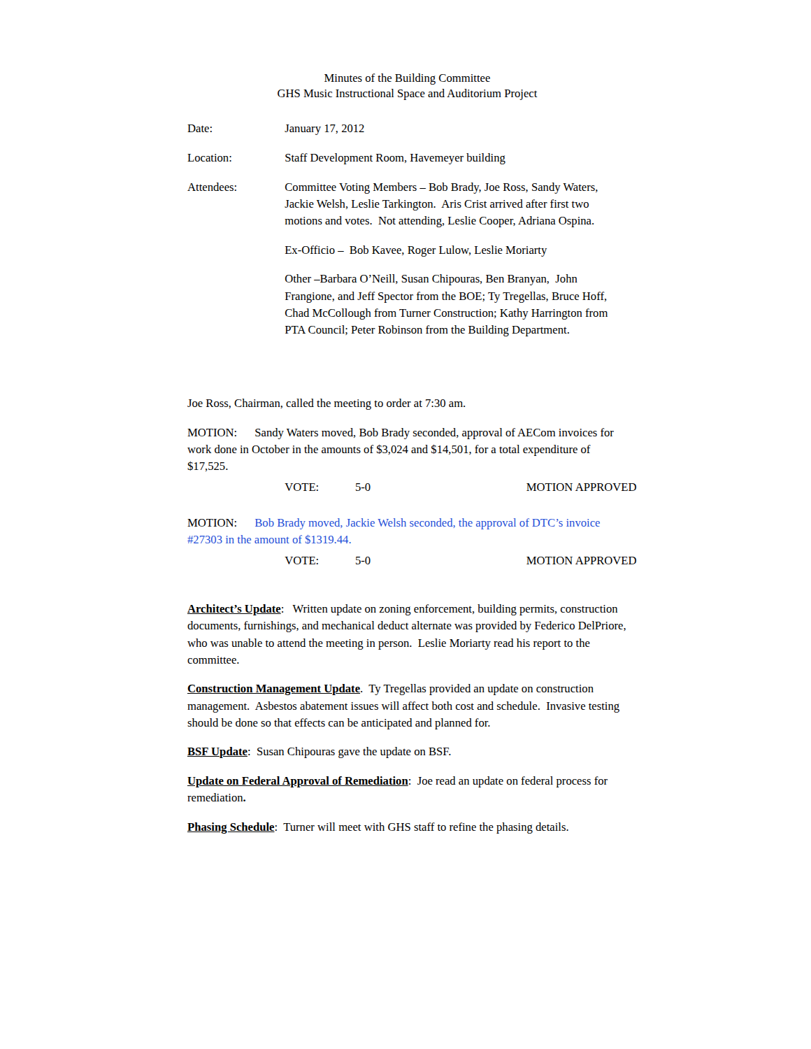Minutes of the Building Committee
GHS Music Instructional Space and Auditorium Project
| Date: | January 17, 2012 |
| Location: | Staff Development Room, Havemeyer building |
| Attendees: | Committee Voting Members – Bob Brady, Joe Ross, Sandy Waters, Jackie Welsh, Leslie Tarkington. Aris Crist arrived after first two motions and votes. Not attending, Leslie Cooper, Adriana Ospina. Ex-Officio – Bob Kavee, Roger Lulow, Leslie Moriarty Other –Barbara O’Neill, Susan Chipouras, Ben Branyan, John Frangione, and Jeff Spector from the BOE; Ty Tregellas, Bruce Hoff, Chad McCollough from Turner Construction; Kathy Harrington from PTA Council; Peter Robinson from the Building Department. |
Joe Ross, Chairman, called the meeting to order at 7:30 am.
MOTION: Sandy Waters moved, Bob Brady seconded, approval of AECom invoices for work done in October in the amounts of $3,024 and $14,501, for a total expenditure of $17,525.
VOTE: 5-0 MOTION APPROVED
MOTION: Bob Brady moved, Jackie Welsh seconded, the approval of DTC’s invoice #27303 in the amount of $1319.44.
VOTE: 5-0 MOTION APPROVED
Architect’s Update
: Written update on zoning enforcement, building permits, construction documents, furnishings, and mechanical deduct alternate was provided by Federico DelPriore, who was unable to attend the meeting in person. Leslie Moriarty read his report to the committee.
Construction Management Update
. Ty Tregellas provided an update on construction management. Asbestos abatement issues will affect both cost and schedule. Invasive testing should be done so that effects can be anticipated and planned for.
BSF Update
: Susan Chipouras gave the update on BSF.
Update on Federal Approval of Remediation
: Joe read an update on federal process for remediation.
Phasing Schedule
: Turner will meet with GHS staff to refine the phasing details.